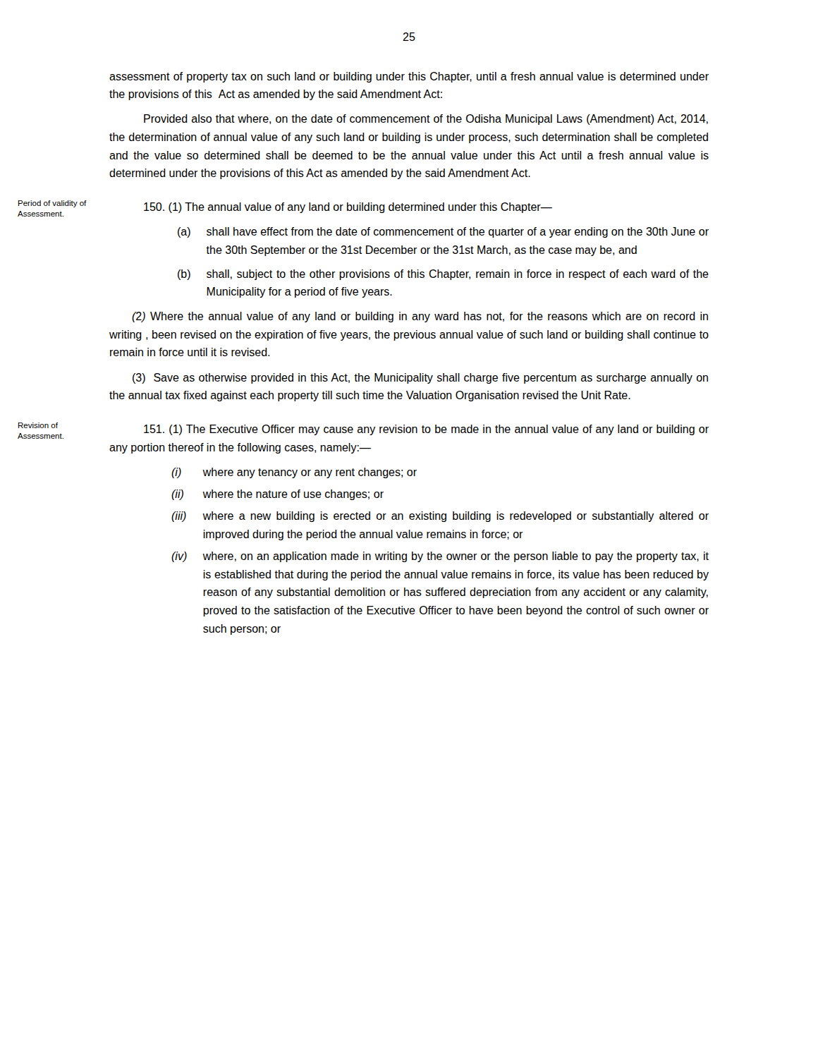25
assessment of property tax on such land or building under this Chapter, until a fresh annual value is determined under the provisions of this Act as amended by the said Amendment Act:
Provided also that where, on the date of commencement of the Odisha Municipal Laws (Amendment) Act, 2014, the determination of annual value of any such land or building is under process, such determination shall be completed and the value so determined shall be deemed to be the annual value under this Act until a fresh annual value is determined under the provisions of this Act as amended by the said Amendment Act.
Period of validity of Assessment.
150. (1) The annual value of any land or building determined under this Chapter—
(a) shall have effect from the date of commencement of the quarter of a year ending on the 30th June or the 30th September or the 31st December or the 31st March, as the case may be, and
(b) shall, subject to the other provisions of this Chapter, remain in force in respect of each ward of the Municipality for a period of five years.
(2) Where the annual value of any land or building in any ward has not, for the reasons which are on record in writing , been revised on the expiration of five years, the previous annual value of such land or building shall continue to remain in force until it is revised.
(3) Save as otherwise provided in this Act, the Municipality shall charge five percentum as surcharge annually on the annual tax fixed against each property till such time the Valuation Organisation revised the Unit Rate.
Revision of Assessment.
151. (1) The Executive Officer may cause any revision to be made in the annual value of any land or building or any portion thereof in the following cases, namely:—
(i) where any tenancy or any rent changes; or
(ii) where the nature of use changes; or
(iii) where a new building is erected or an existing building is redeveloped or substantially altered or improved during the period the annual value remains in force; or
(iv) where, on an application made in writing by the owner or the person liable to pay the property tax, it is established that during the period the annual value remains in force, its value has been reduced by reason of any substantial demolition or has suffered depreciation from any accident or any calamity, proved to the satisfaction of the Executive Officer to have been beyond the control of such owner or such person; or